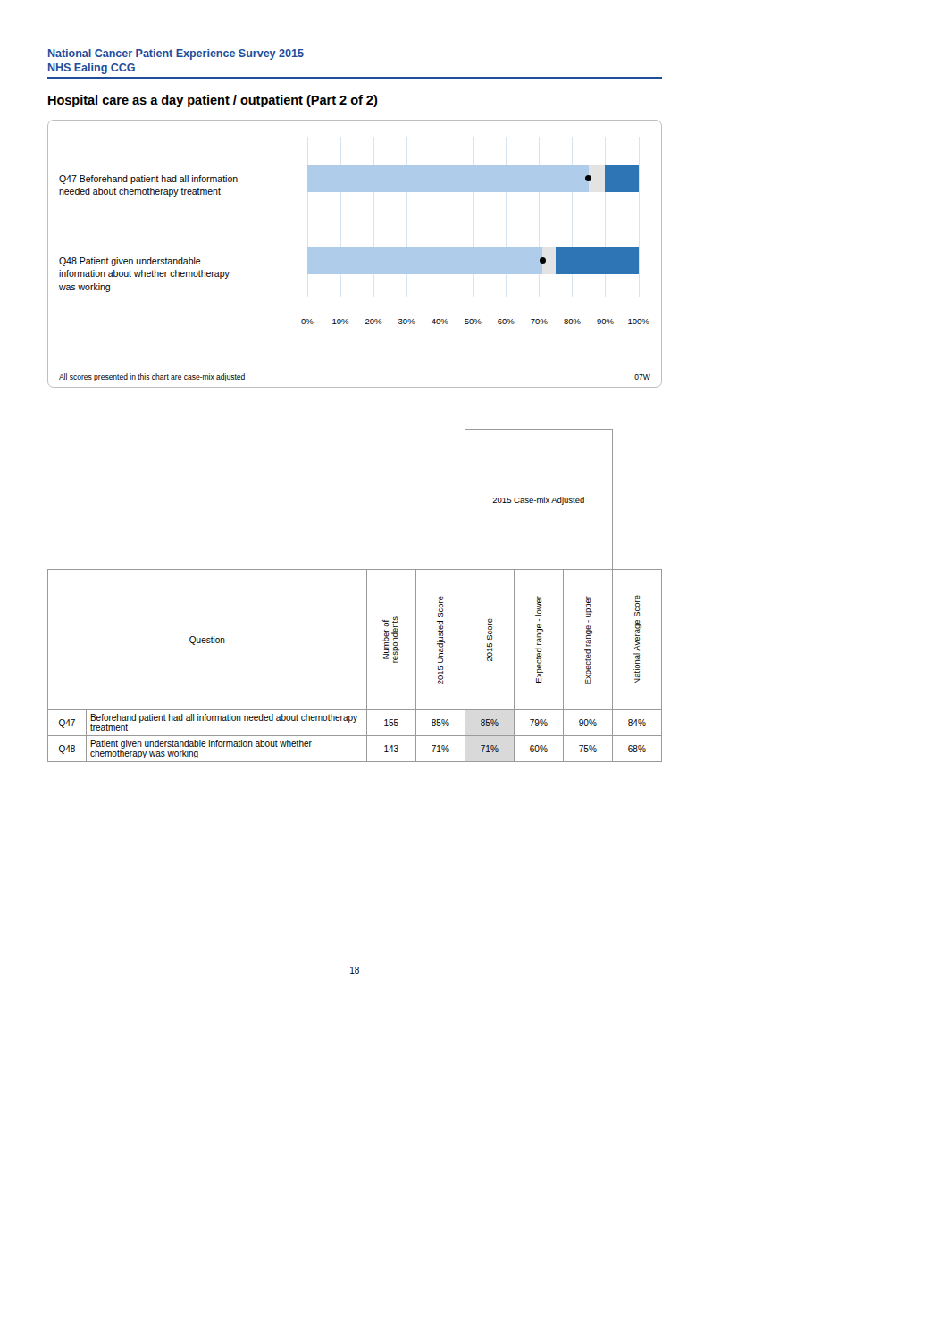National Cancer Patient Experience Survey 2015
NHS Ealing CCG
Hospital care as a day patient / outpatient (Part 2 of 2)
Q47 Beforehand patient had all information
needed about chemotherapy treatment
Q48 Patient given understandable
information about whether chemotherapy
was working
0% 10% 20% 30% 40% 50% 60% 70% 80% 90% 100%
All scores presented in this chart are case-mix adjusted 07W
| | | | | 2015 Case-mix Adjusted | |
| --- | --- | --- | --- | --- | --- |
| Question | Number of respondents | 2015 Unadjusted Score | 2015 Score | Expected range - lower | Expected range - upper | National Average Score |
| Q47 | Beforehand patient had all information needed about chemotherapy treatment | 155 | 85% | 85% | 79% | 90% | 84% |
| Q48 | Patient given understandable information about whether chemotherapy was working | 143 | 71% | 71% | 60% | 75% | 68% |
18